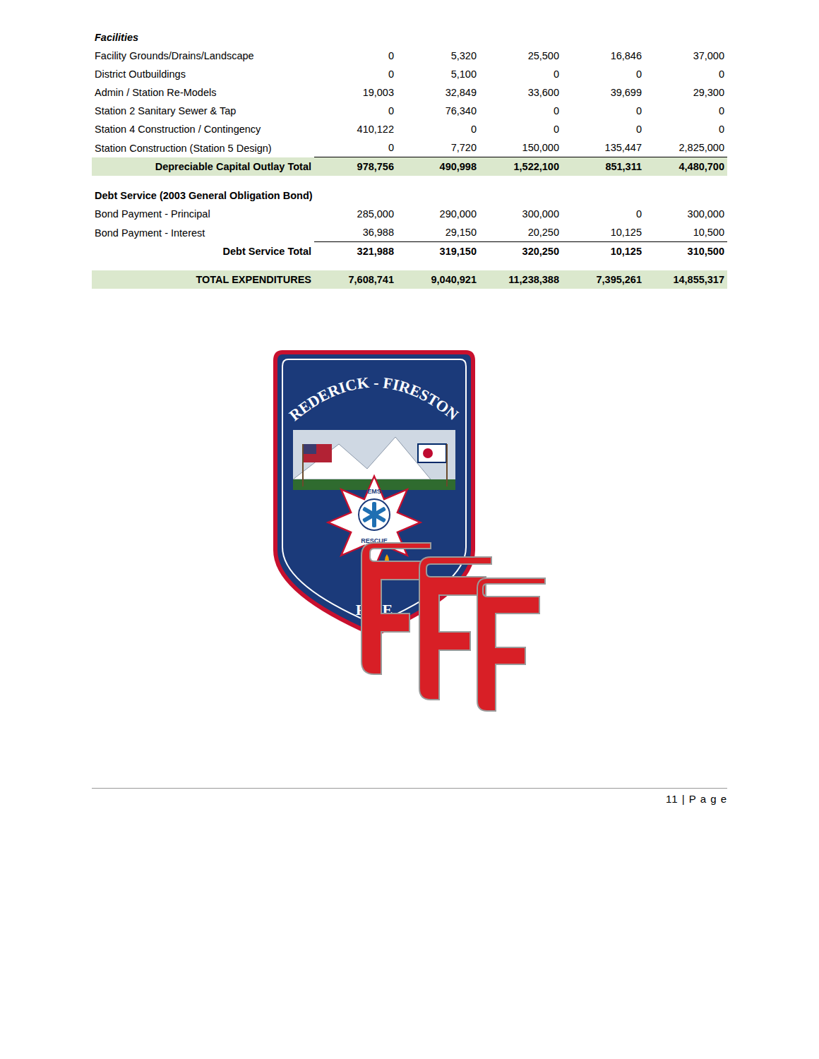| Facilities |
| Facility Grounds/Drains/Landscape | 0 | 5,320 | 25,500 | 16,846 | 37,000 |
| District Outbuildings | 0 | 5,100 | 0 | 0 | 0 |
| Admin / Station Re-Models | 19,003 | 32,849 | 33,600 | 39,699 | 29,300 |
| Station 2 Sanitary Sewer & Tap | 0 | 76,340 | 0 | 0 | 0 |
| Station 4 Construction / Contingency | 410,122 | 0 | 0 | 0 | 0 |
| Station Construction (Station 5 Design) | 0 | 7,720 | 150,000 | 135,447 | 2,825,000 |
| Depreciable Capital Outlay Total | 978,756 | 490,998 | 1,522,100 | 851,311 | 4,480,700 |
| Debt Service (2003 General Obligation Bond) |
| Bond Payment - Principal | 285,000 | 290,000 | 300,000 | 0 | 300,000 |
| Bond Payment - Interest | 36,988 | 29,150 | 20,250 | 10,125 | 10,500 |
| Debt Service Total | 321,988 | 319,150 | 320,250 | 10,125 | 310,500 |
| TOTAL EXPENDITURES | 7,608,741 | 9,040,921 | 11,238,388 | 7,395,261 | 14,855,317 |
FREDERICK - FIRESTONE EMS RESCUE FIRE
11 | P a g e